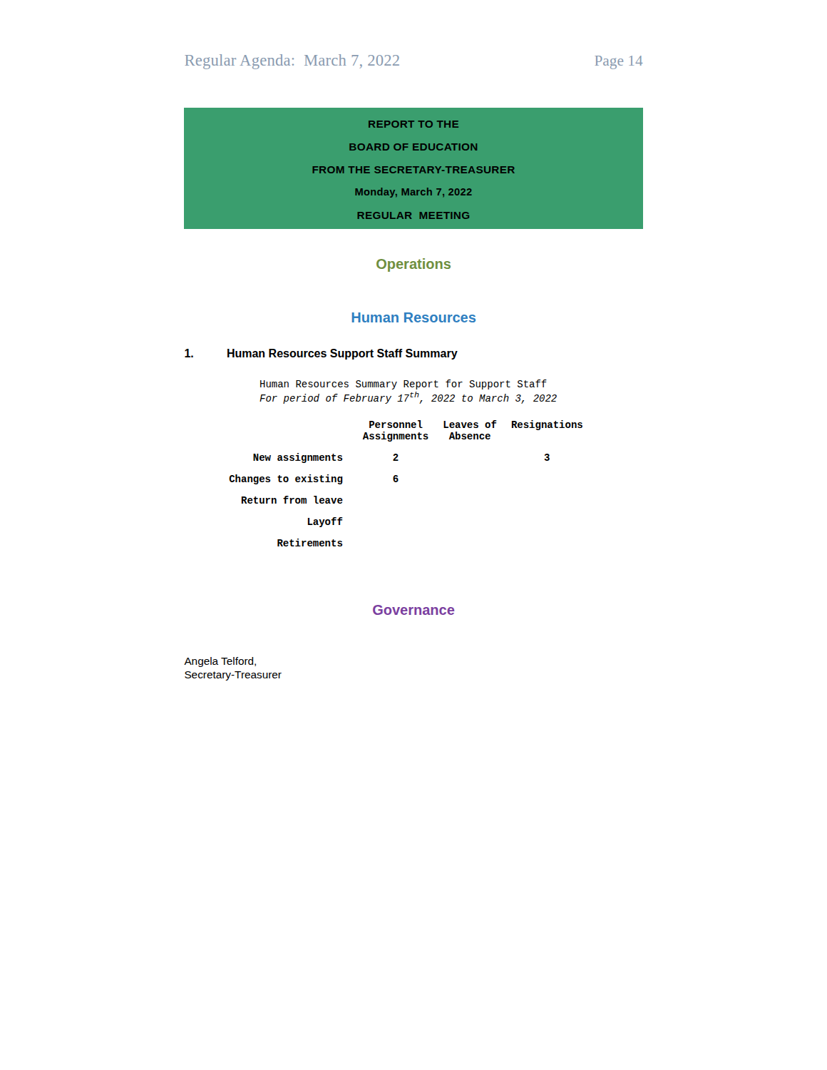Regular Agenda: March 7, 2022
Page 14
REPORT TO THE
BOARD OF EDUCATION
FROM THE SECRETARY-TREASURER
Monday, March 7, 2022
REGULAR MEETING
Operations
Human Resources
1. Human Resources Support Staff Summary
Human Resources Summary Report for Support Staff
For period of February 17th, 2022 to March 3, 2022
| | Personnel Assignments | Leaves of Absence | Resignations |
| --- | --- | --- | --- |
| New assignments | 2 | | 3 |
| Changes to existing | 6 | | |
| Return from leave | | | |
| Layoff | | | |
| Retirements | | | |
Governance
Angela Telford,
Secretary-Treasurer